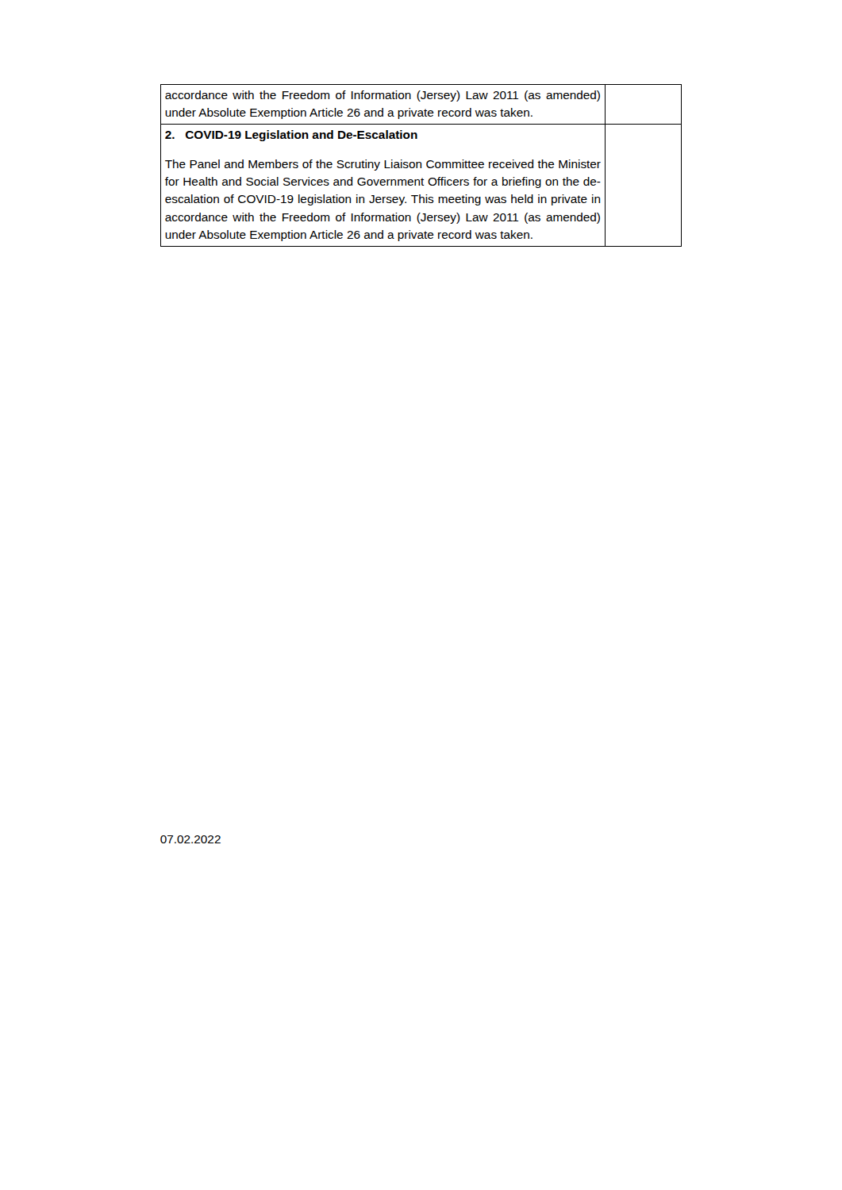| accordance with the Freedom of Information (Jersey) Law 2011 (as amended) under Absolute Exemption Article 26 and a private record was taken. | |
| 2. COVID-19 Legislation and De-Escalation The Panel and Members of the Scrutiny Liaison Committee received the Minister for Health and Social Services and Government Officers for a briefing on the de-escalation of COVID-19 legislation in Jersey. This meeting was held in private in accordance with the Freedom of Information (Jersey) Law 2011 (as amended) under Absolute Exemption Article 26 and a private record was taken. | |
07.02.2022